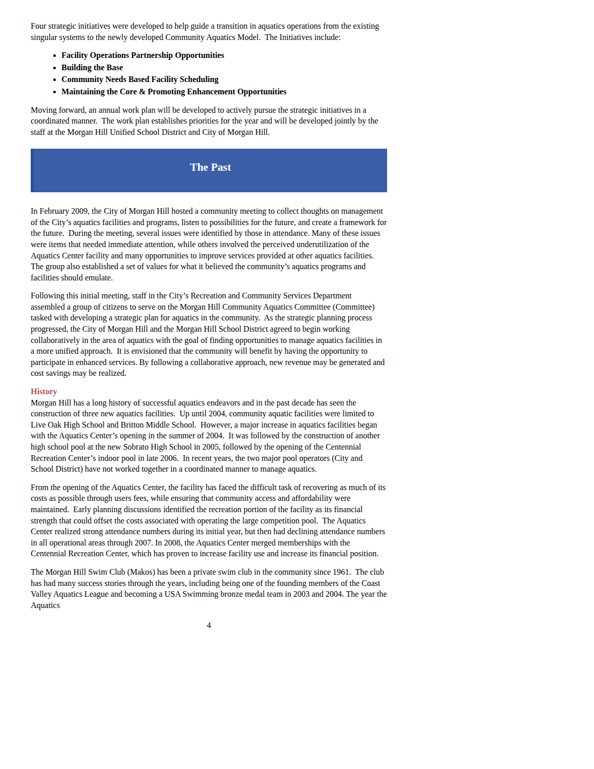Four strategic initiatives were developed to help guide a transition in aquatics operations from the existing singular systems to the newly developed Community Aquatics Model. The Initiatives include:
Facility Operations Partnership Opportunities
Building the Base
Community Needs Based Facility Scheduling
Maintaining the Core & Promoting Enhancement Opportunities
Moving forward, an annual work plan will be developed to actively pursue the strategic initiatives in a coordinated manner. The work plan establishes priorities for the year and will be developed jointly by the staff at the Morgan Hill Unified School District and City of Morgan Hill.
The Past
In February 2009, the City of Morgan Hill hosted a community meeting to collect thoughts on management of the City’s aquatics facilities and programs, listen to possibilities for the future, and create a framework for the future. During the meeting, several issues were identified by those in attendance. Many of these issues were items that needed immediate attention, while others involved the perceived underutilization of the Aquatics Center facility and many opportunities to improve services provided at other aquatics facilities. The group also established a set of values for what it believed the community’s aquatics programs and facilities should emulate.
Following this initial meeting, staff in the City’s Recreation and Community Services Department assembled a group of citizens to serve on the Morgan Hill Community Aquatics Committee (Committee) tasked with developing a strategic plan for aquatics in the community. As the strategic planning process progressed, the City of Morgan Hill and the Morgan Hill School District agreed to begin working collaboratively in the area of aquatics with the goal of finding opportunities to manage aquatics facilities in a more unified approach. It is envisioned that the community will benefit by having the opportunity to participate in enhanced services. By following a collaborative approach, new revenue may be generated and cost savings may be realized.
History
Morgan Hill has a long history of successful aquatics endeavors and in the past decade has seen the construction of three new aquatics facilities. Up until 2004, community aquatic facilities were limited to Live Oak High School and Britton Middle School. However, a major increase in aquatics facilities began with the Aquatics Center’s opening in the summer of 2004. It was followed by the construction of another high school pool at the new Sobrato High School in 2005, followed by the opening of the Centennial Recreation Center’s indoor pool in late 2006. In recent years, the two major pool operators (City and School District) have not worked together in a coordinated manner to manage aquatics.
From the opening of the Aquatics Center, the facility has faced the difficult task of recovering as much of its costs as possible through users fees, while ensuring that community access and affordability were maintained. Early planning discussions identified the recreation portion of the facility as its financial strength that could offset the costs associated with operating the large competition pool. The Aquatics Center realized strong attendance numbers during its initial year, but then had declining attendance numbers in all operational areas through 2007. In 2008, the Aquatics Center merged memberships with the Centennial Recreation Center, which has proven to increase facility use and increase its financial position.
The Morgan Hill Swim Club (Makos) has been a private swim club in the community since 1961. The club has had many success stories through the years, including being one of the founding members of the Coast Valley Aquatics League and becoming a USA Swimming bronze medal team in 2003 and 2004. The year the Aquatics
4